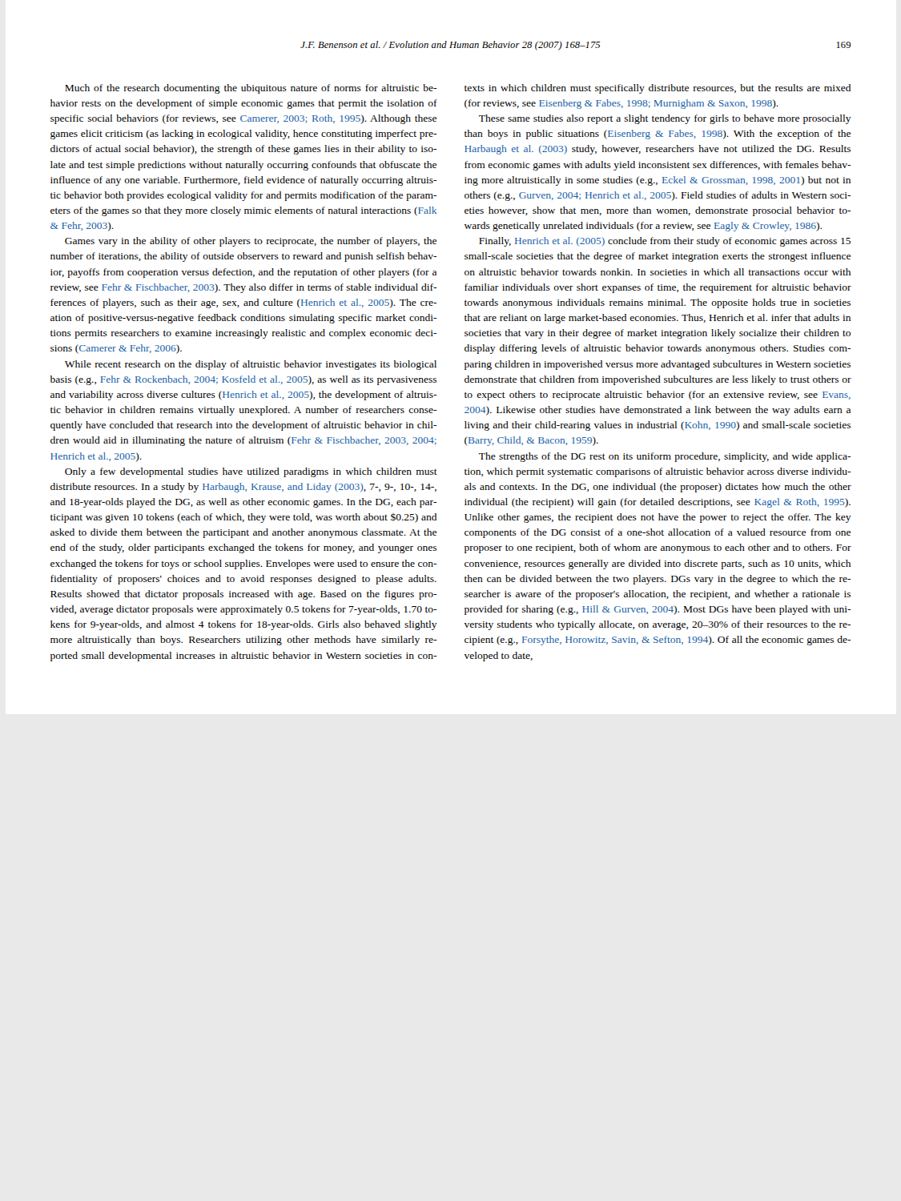J.F. Benenson et al. / Evolution and Human Behavior 28 (2007) 168–175 169
Much of the research documenting the ubiquitous nature of norms for altruistic behavior rests on the development of simple economic games that permit the isolation of specific social behaviors (for reviews, see Camerer, 2003; Roth, 1995). Although these games elicit criticism (as lacking in ecological validity, hence constituting imperfect predictors of actual social behavior), the strength of these games lies in their ability to isolate and test simple predictions without naturally occurring confounds that obfuscate the influence of any one variable. Furthermore, field evidence of naturally occurring altruistic behavior both provides ecological validity for and permits modification of the parameters of the games so that they more closely mimic elements of natural interactions (Falk & Fehr, 2003).
Games vary in the ability of other players to reciprocate, the number of players, the number of iterations, the ability of outside observers to reward and punish selfish behavior, payoffs from cooperation versus defection, and the reputation of other players (for a review, see Fehr & Fischbacher, 2003). They also differ in terms of stable individual differences of players, such as their age, sex, and culture (Henrich et al., 2005). The creation of positive-versus-negative feedback conditions simulating specific market conditions permits researchers to examine increasingly realistic and complex economic decisions (Camerer & Fehr, 2006).
While recent research on the display of altruistic behavior investigates its biological basis (e.g., Fehr & Rockenbach, 2004; Kosfeld et al., 2005), as well as its pervasiveness and variability across diverse cultures (Henrich et al., 2005), the development of altruistic behavior in children remains virtually unexplored. A number of researchers consequently have concluded that research into the development of altruistic behavior in children would aid in illuminating the nature of altruism (Fehr & Fischbacher, 2003, 2004; Henrich et al., 2005).
Only a few developmental studies have utilized paradigms in which children must distribute resources. In a study by Harbaugh, Krause, and Liday (2003), 7-, 9-, 10-, 14-, and 18-year-olds played the DG, as well as other economic games. In the DG, each participant was given 10 tokens (each of which, they were told, was worth about $0.25) and asked to divide them between the participant and another anonymous classmate. At the end of the study, older participants exchanged the tokens for money, and younger ones exchanged the tokens for toys or school supplies. Envelopes were used to ensure the confidentiality of proposers' choices and to avoid responses designed to please adults. Results showed that dictator proposals increased with age. Based on the figures provided, average dictator proposals were approximately 0.5 tokens for 7-year-olds, 1.70 tokens for 9-year-olds, and almost 4 tokens for 18-year-olds. Girls also behaved slightly more altruistically than boys. Researchers utilizing other methods have similarly reported small developmental increases in altruistic behavior in Western societies in contexts in which children must specifically distribute resources, but the results are mixed (for reviews, see Eisenberg & Fabes, 1998; Murnigham & Saxon, 1998).
These same studies also report a slight tendency for girls to behave more prosocially than boys in public situations (Eisenberg & Fabes, 1998). With the exception of the Harbaugh et al. (2003) study, however, researchers have not utilized the DG. Results from economic games with adults yield inconsistent sex differences, with females behaving more altruistically in some studies (e.g., Eckel & Grossman, 1998, 2001) but not in others (e.g., Gurven, 2004; Henrich et al., 2005). Field studies of adults in Western societies however, show that men, more than women, demonstrate prosocial behavior towards genetically unrelated individuals (for a review, see Eagly & Crowley, 1986).
Finally, Henrich et al. (2005) conclude from their study of economic games across 15 small-scale societies that the degree of market integration exerts the strongest influence on altruistic behavior towards nonkin. In societies in which all transactions occur with familiar individuals over short expanses of time, the requirement for altruistic behavior towards anonymous individuals remains minimal. The opposite holds true in societies that are reliant on large market-based economies. Thus, Henrich et al. infer that adults in societies that vary in their degree of market integration likely socialize their children to display differing levels of altruistic behavior towards anonymous others. Studies comparing children in impoverished versus more advantaged subcultures in Western societies demonstrate that children from impoverished subcultures are less likely to trust others or to expect others to reciprocate altruistic behavior (for an extensive review, see Evans, 2004). Likewise other studies have demonstrated a link between the way adults earn a living and their child-rearing values in industrial (Kohn, 1990) and small-scale societies (Barry, Child, & Bacon, 1959).
The strengths of the DG rest on its uniform procedure, simplicity, and wide application, which permit systematic comparisons of altruistic behavior across diverse individuals and contexts. In the DG, one individual (the proposer) dictates how much the other individual (the recipient) will gain (for detailed descriptions, see Kagel & Roth, 1995). Unlike other games, the recipient does not have the power to reject the offer. The key components of the DG consist of a one-shot allocation of a valued resource from one proposer to one recipient, both of whom are anonymous to each other and to others. For convenience, resources generally are divided into discrete parts, such as 10 units, which then can be divided between the two players. DGs vary in the degree to which the researcher is aware of the proposer's allocation, the recipient, and whether a rationale is provided for sharing (e.g., Hill & Gurven, 2004). Most DGs have been played with university students who typically allocate, on average, 20–30% of their resources to the recipient (e.g., Forsythe, Horowitz, Savin, & Sefton, 1994). Of all the economic games developed to date,